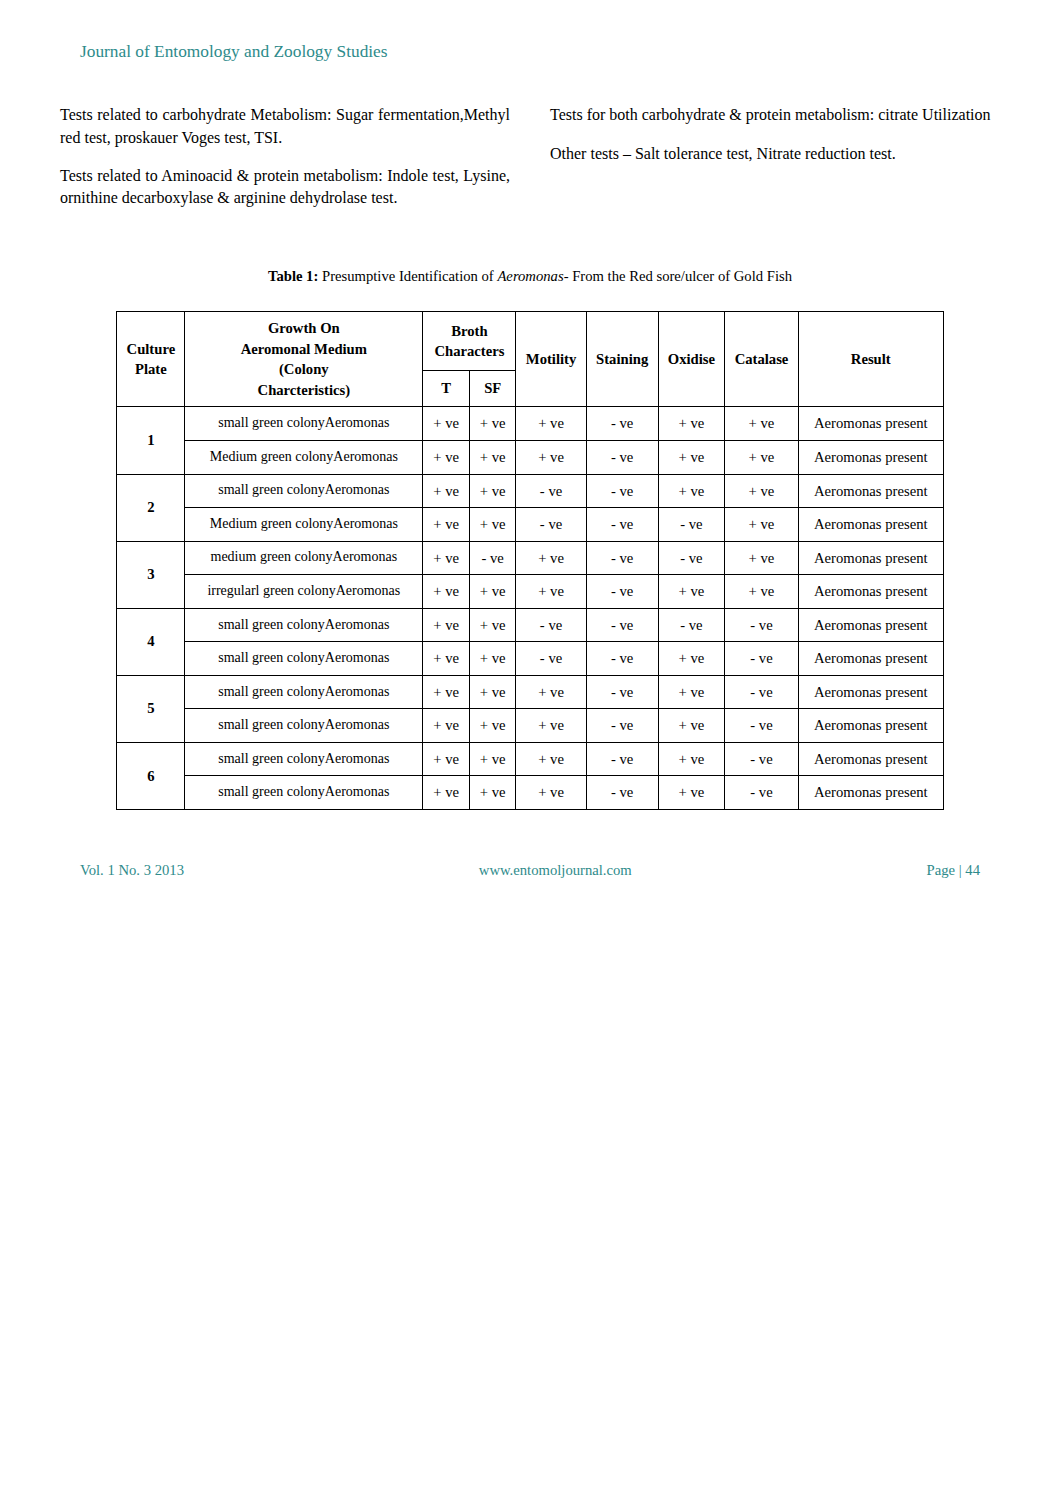Journal of Entomology and Zoology Studies
Tests related to carbohydrate Metabolism: Sugar fermentation,Methyl red test, proskauer Voges test, TSI.
Tests related to Aminoacid & protein metabolism: Indole test, Lysine, ornithine decarboxylase & arginine dehydrolase test.
Tests for both carbohydrate & protein metabolism: citrate Utilization
Other tests – Salt tolerance test, Nitrate reduction test.
Table 1: Presumptive Identification of Aeromonas- From the Red sore/ulcer of Gold Fish
| Culture Plate | Growth On Aeromonal Medium (Colony Charcteristics) | Broth Characters | Motility | Staining | Oxidise | Catalase | Result |
| --- | --- | --- | --- | --- | --- | --- | --- |
| T | SF |
| 1 | small green colonyAeromonas | + ve | + ve | + ve | - ve | + ve | + ve | Aeromonas present |
| Medium green colonyAeromonas | + ve | + ve | + ve | - ve | + ve | + ve | Aeromonas present |
| 2 | small green colonyAeromonas | + ve | + ve | - ve | - ve | + ve | + ve | Aeromonas present |
| Medium green colonyAeromonas | + ve | + ve | - ve | - ve | - ve | + ve | Aeromonas present |
| 3 | medium green colonyAeromonas | + ve | - ve | + ve | - ve | - ve | + ve | Aeromonas present |
| irregularl green colonyAeromonas | + ve | + ve | + ve | - ve | + ve | + ve | Aeromonas present |
| 4 | small green colonyAeromonas | + ve | + ve | - ve | - ve | - ve | - ve | Aeromonas present |
| small green colonyAeromonas | + ve | + ve | - ve | - ve | + ve | - ve | Aeromonas present |
| 5 | small green colonyAeromonas | + ve | + ve | + ve | - ve | + ve | - ve | Aeromonas present |
| small green colonyAeromonas | + ve | + ve | + ve | - ve | + ve | - ve | Aeromonas present |
| 6 | small green colonyAeromonas | + ve | + ve | + ve | - ve | + ve | - ve | Aeromonas present |
| small green colonyAeromonas | + ve | + ve | + ve | - ve | + ve | - ve | Aeromonas present |
Vol. 1 No. 3 2013
www.entomoljournal.com
Page | 44